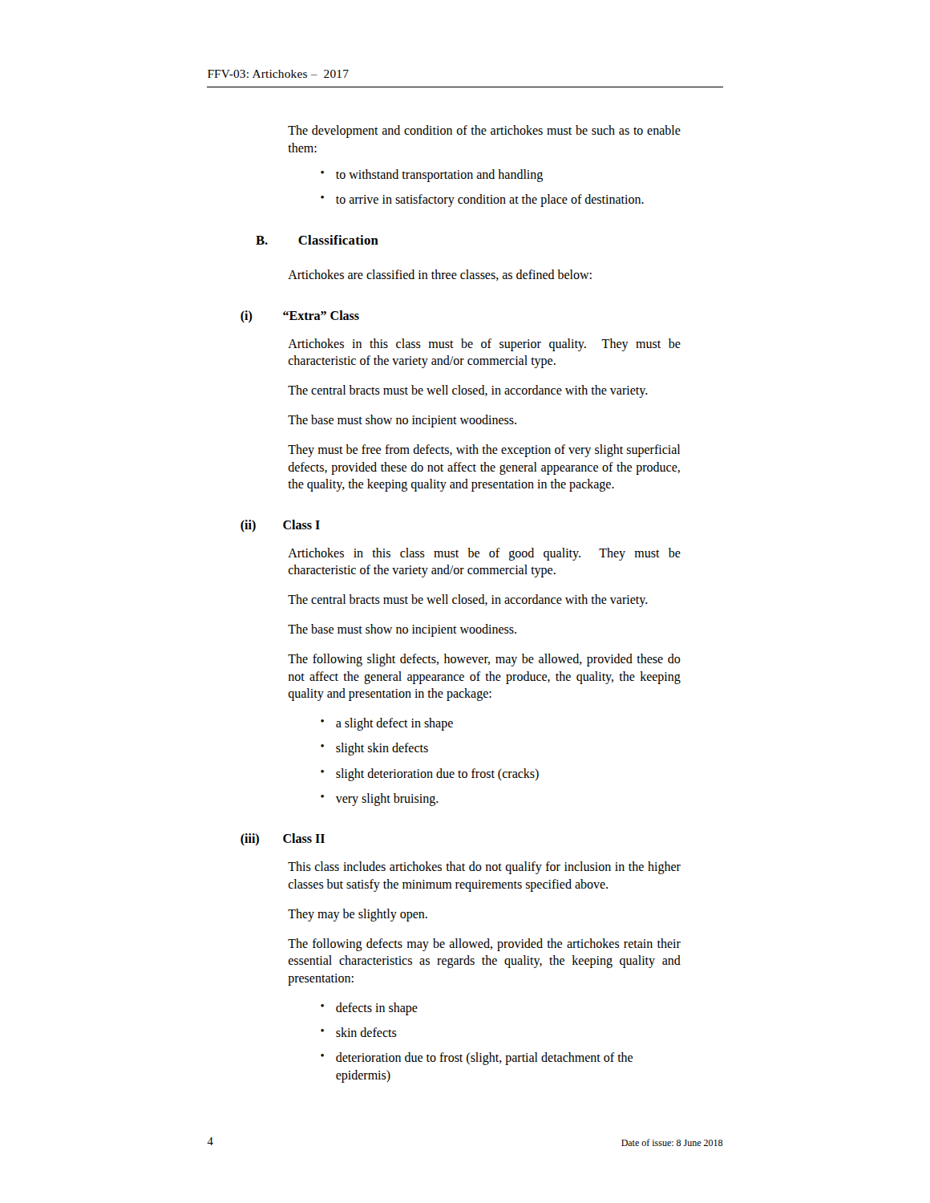FFV-03: Artichokes – 2017
The development and condition of the artichokes must be such as to enable them:
to withstand transportation and handling
to arrive in satisfactory condition at the place of destination.
B. Classification
Artichokes are classified in three classes, as defined below:
(i) “Extra” Class
Artichokes in this class must be of superior quality. They must be characteristic of the variety and/or commercial type.
The central bracts must be well closed, in accordance with the variety.
The base must show no incipient woodiness.
They must be free from defects, with the exception of very slight superficial defects, provided these do not affect the general appearance of the produce, the quality, the keeping quality and presentation in the package.
(ii) Class I
Artichokes in this class must be of good quality. They must be characteristic of the variety and/or commercial type.
The central bracts must be well closed, in accordance with the variety.
The base must show no incipient woodiness.
The following slight defects, however, may be allowed, provided these do not affect the general appearance of the produce, the quality, the keeping quality and presentation in the package:
a slight defect in shape
slight skin defects
slight deterioration due to frost (cracks)
very slight bruising.
(iii) Class II
This class includes artichokes that do not qualify for inclusion in the higher classes but satisfy the minimum requirements specified above.
They may be slightly open.
The following defects may be allowed, provided the artichokes retain their essential characteristics as regards the quality, the keeping quality and presentation:
defects in shape
skin defects
deterioration due to frost (slight, partial detachment of the epidermis)
4 Date of issue: 8 June 2018